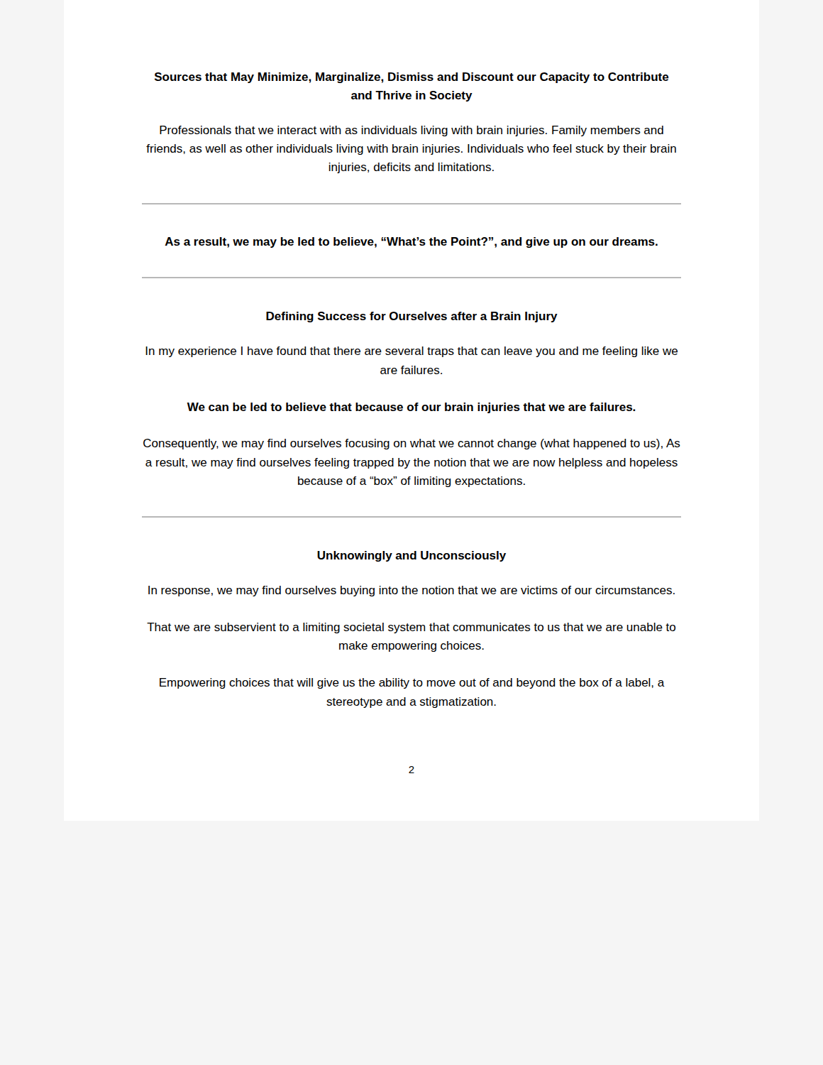Sources that May Minimize, Marginalize, Dismiss and Discount our Capacity to Contribute and Thrive in Society
Professionals that we interact with as individuals living with brain injuries. Family members and friends, as well as other individuals living with brain injuries. Individuals who feel stuck by their brain injuries, deficits and limitations.
As a result, we may be led to believe, “What’s the Point?”, and give up on our dreams.
Defining Success for Ourselves after a Brain Injury
In my experience I have found that there are several traps that can leave you and me feeling like we are failures.
We can be led to believe that because of our brain injuries that we are failures.
Consequently, we may find ourselves focusing on what we cannot change (what happened to us), As a result, we may find ourselves feeling trapped by the notion that we are now helpless and hopeless because of a “box” of limiting expectations.
Unknowingly and Unconsciously
In response, we may find ourselves buying into the notion that we are victims of our circumstances.
That we are subservient to a limiting societal system that communicates to us that we are unable to make empowering choices.
Empowering choices that will give us the ability to move out of and beyond the box of a label, a stereotype and a stigmatization.
2